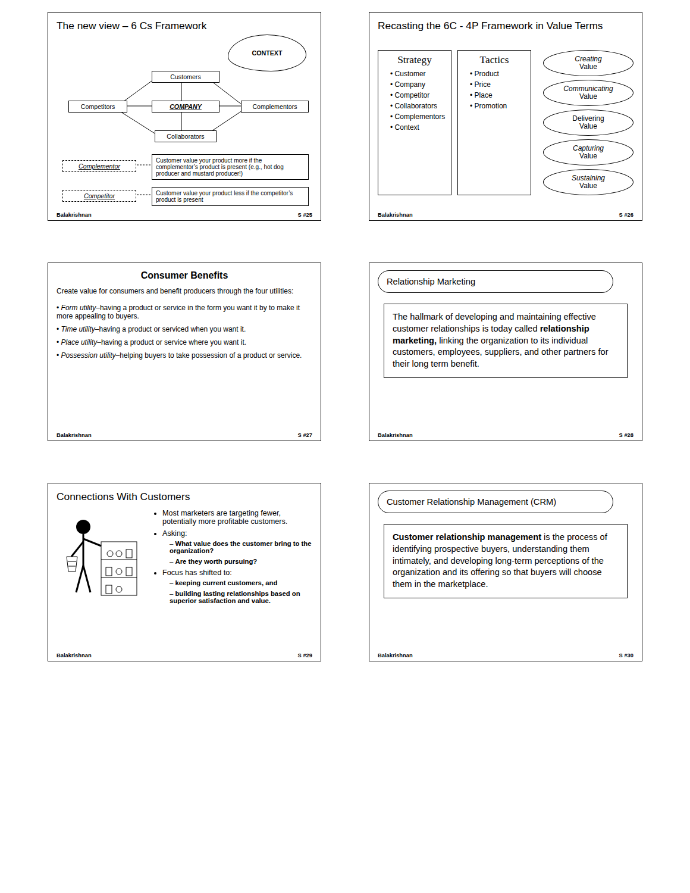The new view – 6 Cs Framework
CONTEXT
Customers
COMPANY
Competitors
Complementors
Collaborators
Complementor
Competitor
Customer value your product more if the complementor’s product is present (e.g., hot dog producer and mustard producer!)
Customer value your product less if the competitor’s product is present
Balakrishnan S #25
Recasting the 6C - 4P Framework in Value Terms
Strategy
Customer
Company
Competitor
Collaborators
Complementors
Context
Tactics
Product
Price
Place
Promotion
Creating Value
Communicating Value
Delivering Value
Capturing Value
Sustaining Value
Balakrishnan S #26
Consumer Benefits
Create value for consumers and benefit producers through the four utilities:
• Form utility–having a product or service in the form you want it by to make it more appealing to buyers.
• Time utility–having a product or serviced when you want it.
• Place utility–having a product or service where you want it.
• Possession utility–helping buyers to take possession of a product or service.
Balakrishnan S #27
Relationship Marketing
The hallmark of developing and maintaining effective customer relationships is today called relationship marketing, linking the organization to its individual customers, employees, suppliers, and other partners for their long term benefit.
Balakrishnan S #28
Connections With Customers
Most marketers are targeting fewer, potentially more profitable customers.
Asking:
What value does the customer bring to the organization?
Are they worth pursuing?
Focus has shifted to:
keeping current customers, and
building lasting relationships based on superior satisfaction and value.
Balakrishnan S #29
Customer Relationship Management (CRM)
Customer relationship management is the process of identifying prospective buyers, understanding them intimately, and developing long-term perceptions of the organization and its offering so that buyers will choose them in the marketplace.
Balakrishnan S #30